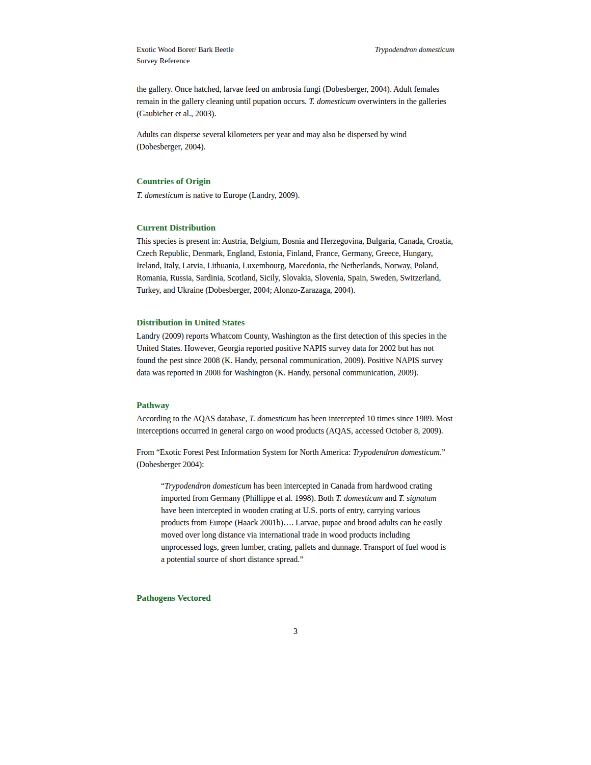Exotic Wood Borer/ Bark Beetle
Survey Reference
Trypodendron domesticum
the gallery. Once hatched, larvae feed on ambrosia fungi (Dobesberger, 2004). Adult females remain in the gallery cleaning until pupation occurs. T. domesticum overwinters in the galleries (Gaubicher et al., 2003).
Adults can disperse several kilometers per year and may also be dispersed by wind (Dobesberger, 2004).
Countries of Origin
T. domesticum is native to Europe (Landry, 2009).
Current Distribution
This species is present in: Austria, Belgium, Bosnia and Herzegovina, Bulgaria, Canada, Croatia, Czech Republic, Denmark, England, Estonia, Finland, France, Germany, Greece, Hungary, Ireland, Italy, Latvia, Lithuania, Luxembourg, Macedonia, the Netherlands, Norway, Poland, Romania, Russia, Sardinia, Scotland, Sicily, Slovakia, Slovenia, Spain, Sweden, Switzerland, Turkey, and Ukraine (Dobesberger, 2004; Alonzo-Zarazaga, 2004).
Distribution in United States
Landry (2009) reports Whatcom County, Washington as the first detection of this species in the United States. However, Georgia reported positive NAPIS survey data for 2002 but has not found the pest since 2008 (K. Handy, personal communication, 2009). Positive NAPIS survey data was reported in 2008 for Washington (K. Handy, personal communication, 2009).
Pathway
According to the AQAS database, T. domesticum has been intercepted 10 times since 1989. Most interceptions occurred in general cargo on wood products (AQAS, accessed October 8, 2009).
From “Exotic Forest Pest Information System for North America: Trypodendron domesticum.” (Dobesberger 2004):
“Trypodendron domesticum has been intercepted in Canada from hardwood crating imported from Germany (Phillippe et al. 1998). Both T. domesticum and T. signatum have been intercepted in wooden crating at U.S. ports of entry, carrying various products from Europe (Haack 2001b)…. Larvae, pupae and brood adults can be easily moved over long distance via international trade in wood products including unprocessed logs, green lumber, crating, pallets and dunnage. Transport of fuel wood is a potential source of short distance spread.”
Pathogens Vectored
3